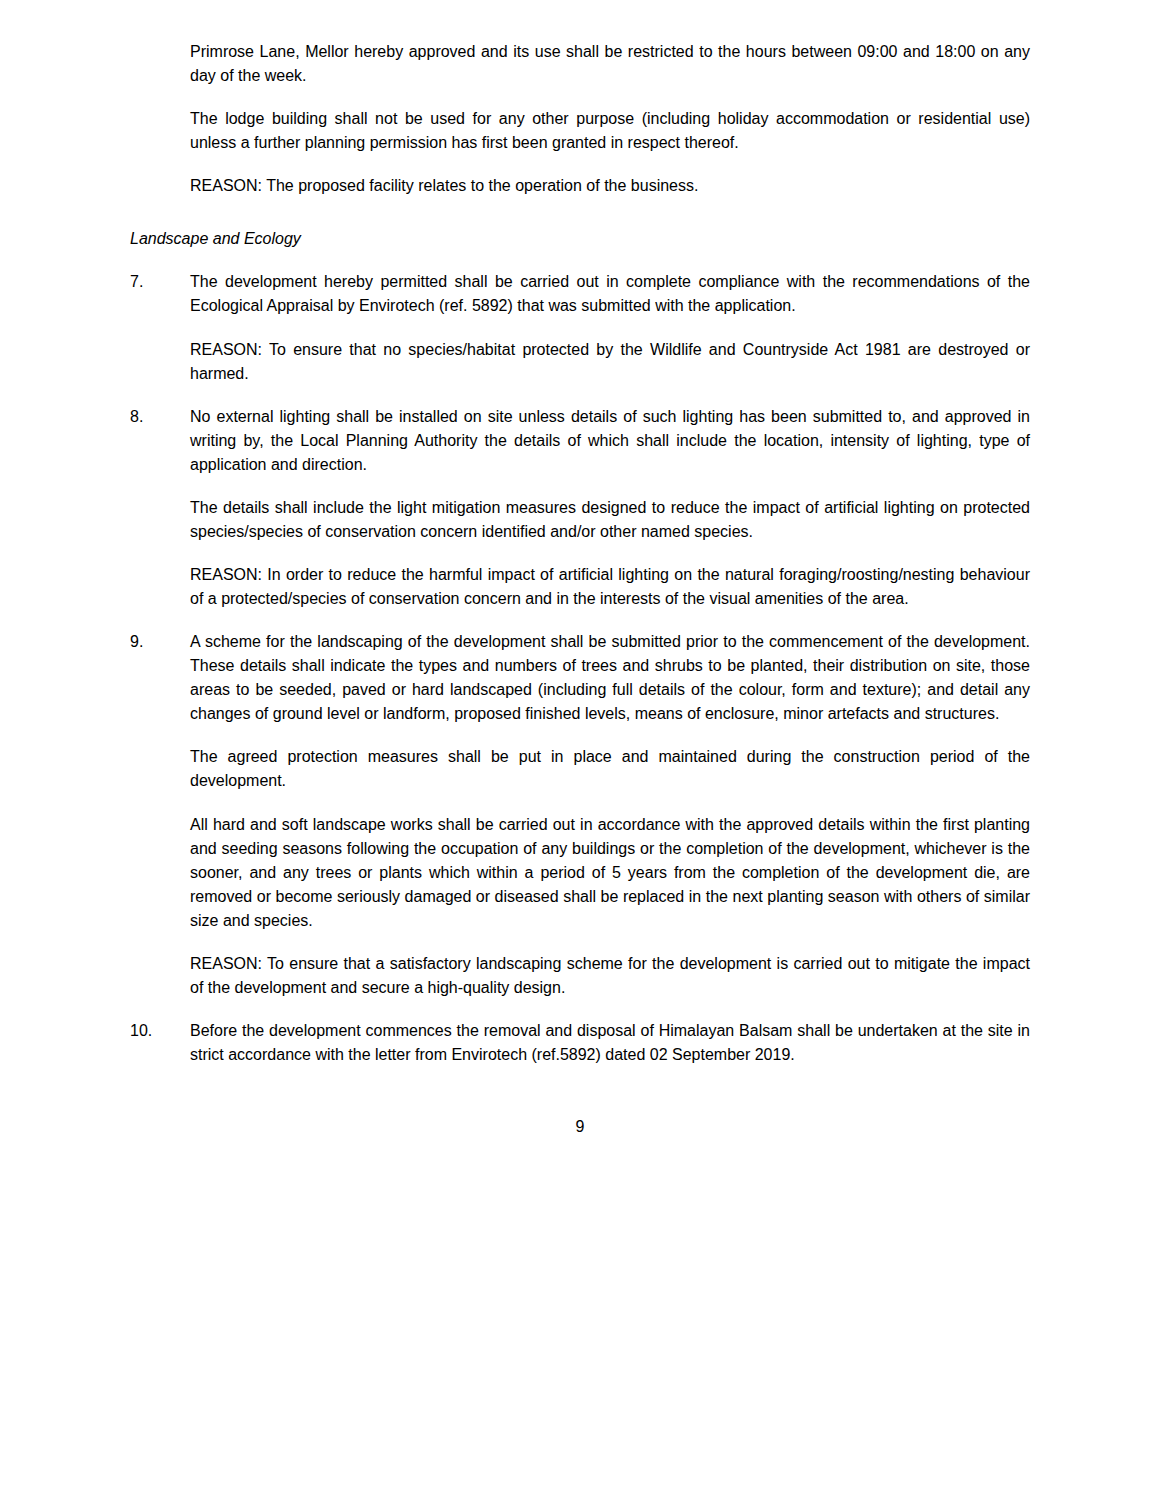Primrose Lane, Mellor hereby approved and its use shall be restricted to the hours between 09:00 and 18:00 on any day of the week.
The lodge building shall not be used for any other purpose (including holiday accommodation or residential use) unless a further planning permission has first been granted in respect thereof.
REASON: The proposed facility relates to the operation of the business.
Landscape and Ecology
The development hereby permitted shall be carried out in complete compliance with the recommendations of the Ecological Appraisal by Envirotech (ref. 5892) that was submitted with the application.
REASON: To ensure that no species/habitat protected by the Wildlife and Countryside Act 1981 are destroyed or harmed.
No external lighting shall be installed on site unless details of such lighting has been submitted to, and approved in writing by, the Local Planning Authority the details of which shall include the location, intensity of lighting, type of application and direction.
The details shall include the light mitigation measures designed to reduce the impact of artificial lighting on protected species/species of conservation concern identified and/or other named species.
REASON: In order to reduce the harmful impact of artificial lighting on the natural foraging/roosting/nesting behaviour of a protected/species of conservation concern and in the interests of the visual amenities of the area.
A scheme for the landscaping of the development shall be submitted prior to the commencement of the development. These details shall indicate the types and numbers of trees and shrubs to be planted, their distribution on site, those areas to be seeded, paved or hard landscaped (including full details of the colour, form and texture); and detail any changes of ground level or landform, proposed finished levels, means of enclosure, minor artefacts and structures.
The agreed protection measures shall be put in place and maintained during the construction period of the development.
All hard and soft landscape works shall be carried out in accordance with the approved details within the first planting and seeding seasons following the occupation of any buildings or the completion of the development, whichever is the sooner, and any trees or plants which within a period of 5 years from the completion of the development die, are removed or become seriously damaged or diseased shall be replaced in the next planting season with others of similar size and species.
REASON: To ensure that a satisfactory landscaping scheme for the development is carried out to mitigate the impact of the development and secure a high-quality design.
Before the development commences the removal and disposal of Himalayan Balsam shall be undertaken at the site in strict accordance with the letter from Envirotech (ref.5892) dated 02 September 2019.
9